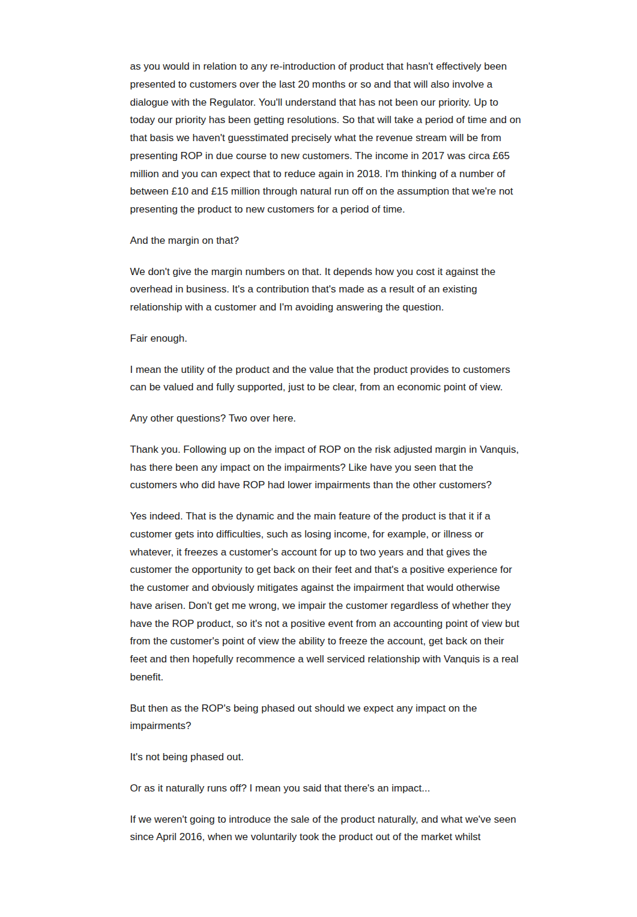as you would in relation to any re-introduction of product that hasn't effectively been presented to customers over the last 20 months or so and that will also involve a dialogue with the Regulator. You'll understand that has not been our priority. Up to today our priority has been getting resolutions. So that will take a period of time and on that basis we haven't guesstimated precisely what the revenue stream will be from presenting ROP in due course to new customers. The income in 2017 was circa £65 million and you can expect that to reduce again in 2018. I'm thinking of a number of between £10 and £15 million through natural run off on the assumption that we're not presenting the product to new customers for a period of time.
And the margin on that?
We don't give the margin numbers on that. It depends how you cost it against the overhead in business. It's a contribution that's made as a result of an existing relationship with a customer and I'm avoiding answering the question.
Fair enough.
I mean the utility of the product and the value that the product provides to customers can be valued and fully supported, just to be clear, from an economic point of view.
Any other questions? Two over here.
Thank you. Following up on the impact of ROP on the risk adjusted margin in Vanquis, has there been any impact on the impairments? Like have you seen that the customers who did have ROP had lower impairments than the other customers?
Yes indeed. That is the dynamic and the main feature of the product is that it if a customer gets into difficulties, such as losing income, for example, or illness or whatever, it freezes a customer's account for up to two years and that gives the customer the opportunity to get back on their feet and that's a positive experience for the customer and obviously mitigates against the impairment that would otherwise have arisen. Don't get me wrong, we impair the customer regardless of whether they have the ROP product, so it's not a positive event from an accounting point of view but from the customer's point of view the ability to freeze the account, get back on their feet and then hopefully recommence a well serviced relationship with Vanquis is a real benefit.
But then as the ROP's being phased out should we expect any impact on the impairments?
It's not being phased out.
Or as it naturally runs off? I mean you said that there's an impact...
If we weren't going to introduce the sale of the product naturally, and what we've seen since April 2016, when we voluntarily took the product out of the market whilst